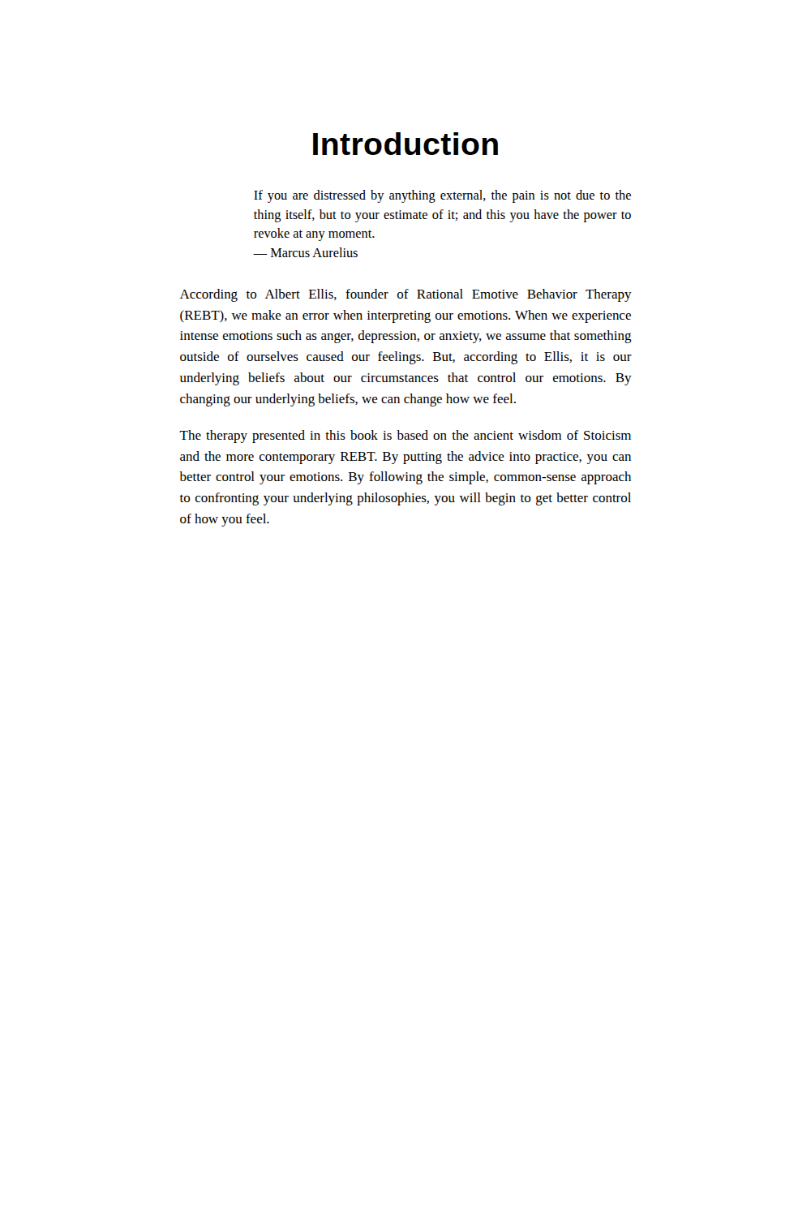Introduction
If you are distressed by anything external, the pain is not due to the thing itself, but to your estimate of it; and this you have the power to revoke at any moment. — Marcus Aurelius
According to Albert Ellis, founder of Rational Emotive Behavior Therapy (REBT), we make an error when interpreting our emotions. When we experience intense emotions such as anger, depression, or anxiety, we assume that something outside of ourselves caused our feelings. But, according to Ellis, it is our underlying beliefs about our circumstances that control our emotions. By changing our underlying beliefs, we can change how we feel.
The therapy presented in this book is based on the ancient wisdom of Stoicism and the more contemporary REBT. By putting the advice into practice, you can better control your emotions. By following the simple, common-sense approach to confronting your underlying philosophies, you will begin to get better control of how you feel.